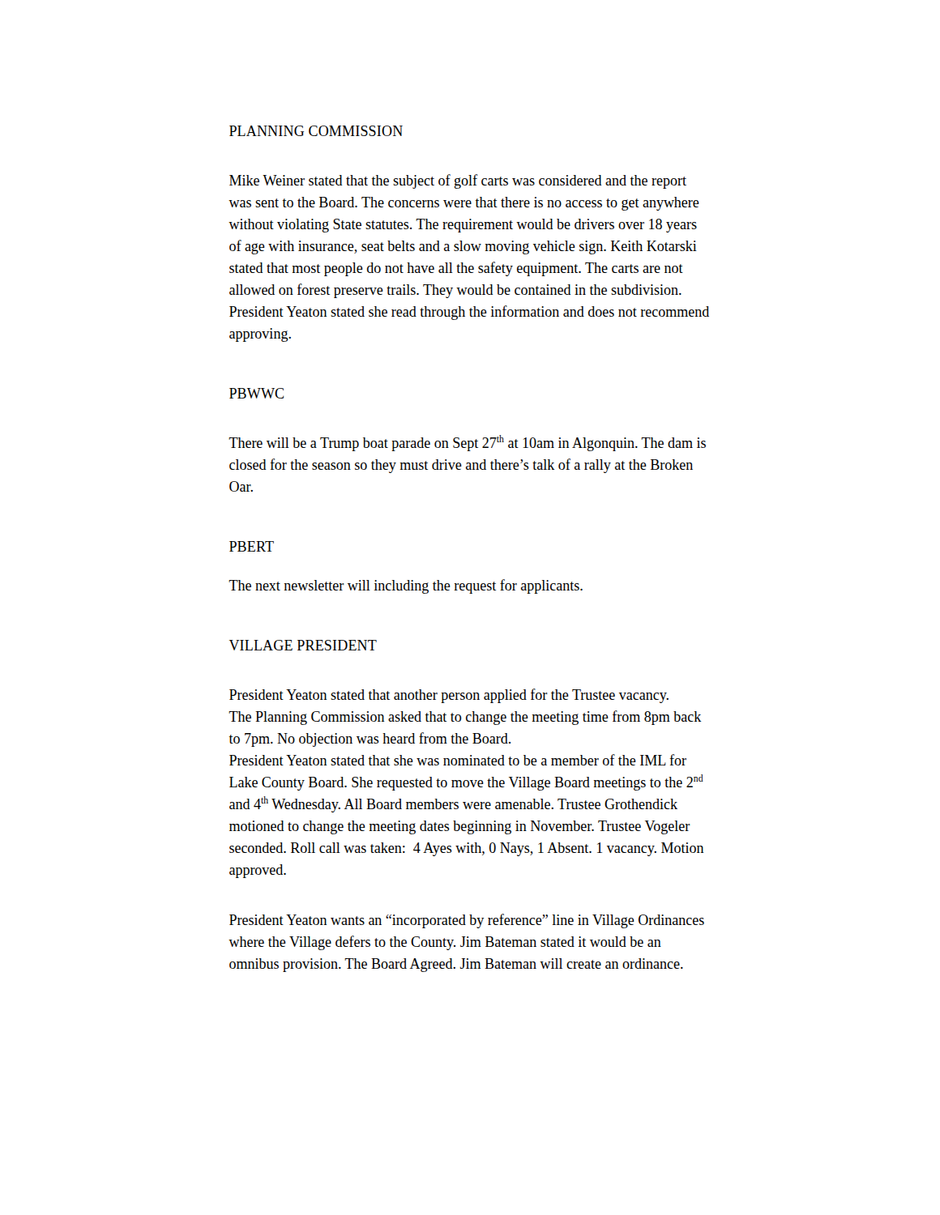PLANNING COMMISSION
Mike Weiner stated that the subject of golf carts was considered and the report was sent to the Board. The concerns were that there is no access to get anywhere without violating State statutes. The requirement would be drivers over 18 years of age with insurance, seat belts and a slow moving vehicle sign. Keith Kotarski stated that most people do not have all the safety equipment. The carts are not allowed on forest preserve trails. They would be contained in the subdivision. President Yeaton stated she read through the information and does not recommend approving.
PBWWC
There will be a Trump boat parade on Sept 27th at 10am in Algonquin. The dam is closed for the season so they must drive and there’s talk of a rally at the Broken Oar.
PBERT
The next newsletter will including the request for applicants.
VILLAGE PRESIDENT
President Yeaton stated that another person applied for the Trustee vacancy.
The Planning Commission asked that to change the meeting time from 8pm back to 7pm. No objection was heard from the Board.
President Yeaton stated that she was nominated to be a member of the IML for Lake County Board. She requested to move the Village Board meetings to the 2nd and 4th Wednesday. All Board members were amenable. Trustee Grothendick motioned to change the meeting dates beginning in November. Trustee Vogeler seconded. Roll call was taken: 4 Ayes with, 0 Nays, 1 Absent. 1 vacancy. Motion approved.
President Yeaton wants an “incorporated by reference” line in Village Ordinances where the Village defers to the County. Jim Bateman stated it would be an omnibus provision. The Board Agreed. Jim Bateman will create an ordinance.